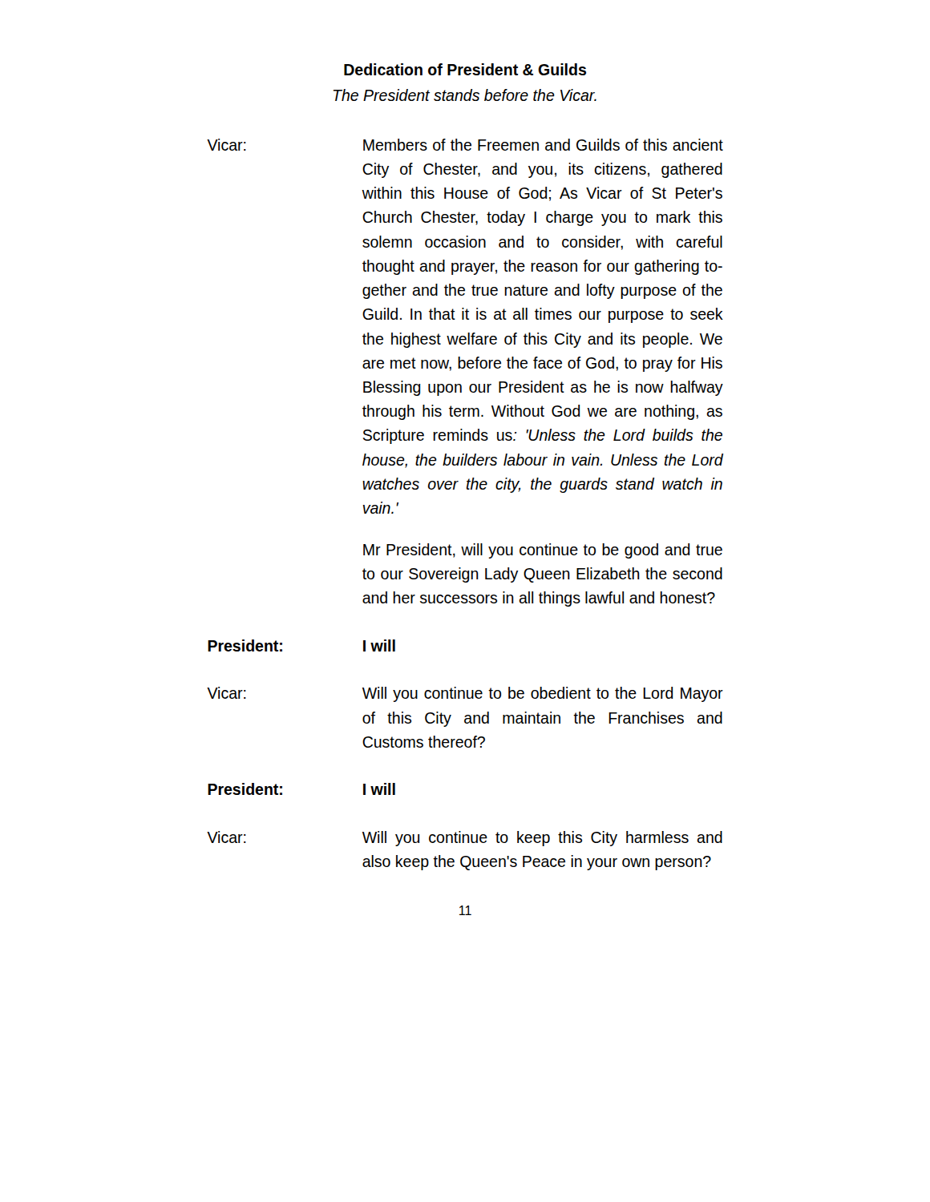Dedication of President & Guilds
The President stands before the Vicar.
Vicar:
Members of the Freemen and Guilds of this ancient City of Chester, and you, its citizens, gathered within this House of God; As Vicar of St Peter's Church Chester, today I charge you to mark this solemn occasion and to consider, with careful thought and prayer, the reason for our gathering together and the true nature and lofty purpose of the Guild. In that it is at all times our purpose to seek the highest welfare of this City and its people. We are met now, before the face of God, to pray for His Blessing upon our President as he is now halfway through his term. Without God we are nothing, as Scripture reminds us: 'Unless the Lord builds the house, the builders labour in vain. Unless the Lord watches over the city, the guards stand watch in vain.'
Mr President, will you continue to be good and true to our Sovereign Lady Queen Elizabeth the second and her successors in all things lawful and honest?
President:
I will
Vicar:
Will you continue to be obedient to the Lord Mayor of this City and maintain the Franchises and Customs thereof?
President:
I will
Vicar:
Will you continue to keep this City harmless and also keep the Queen's Peace in your own person?
11